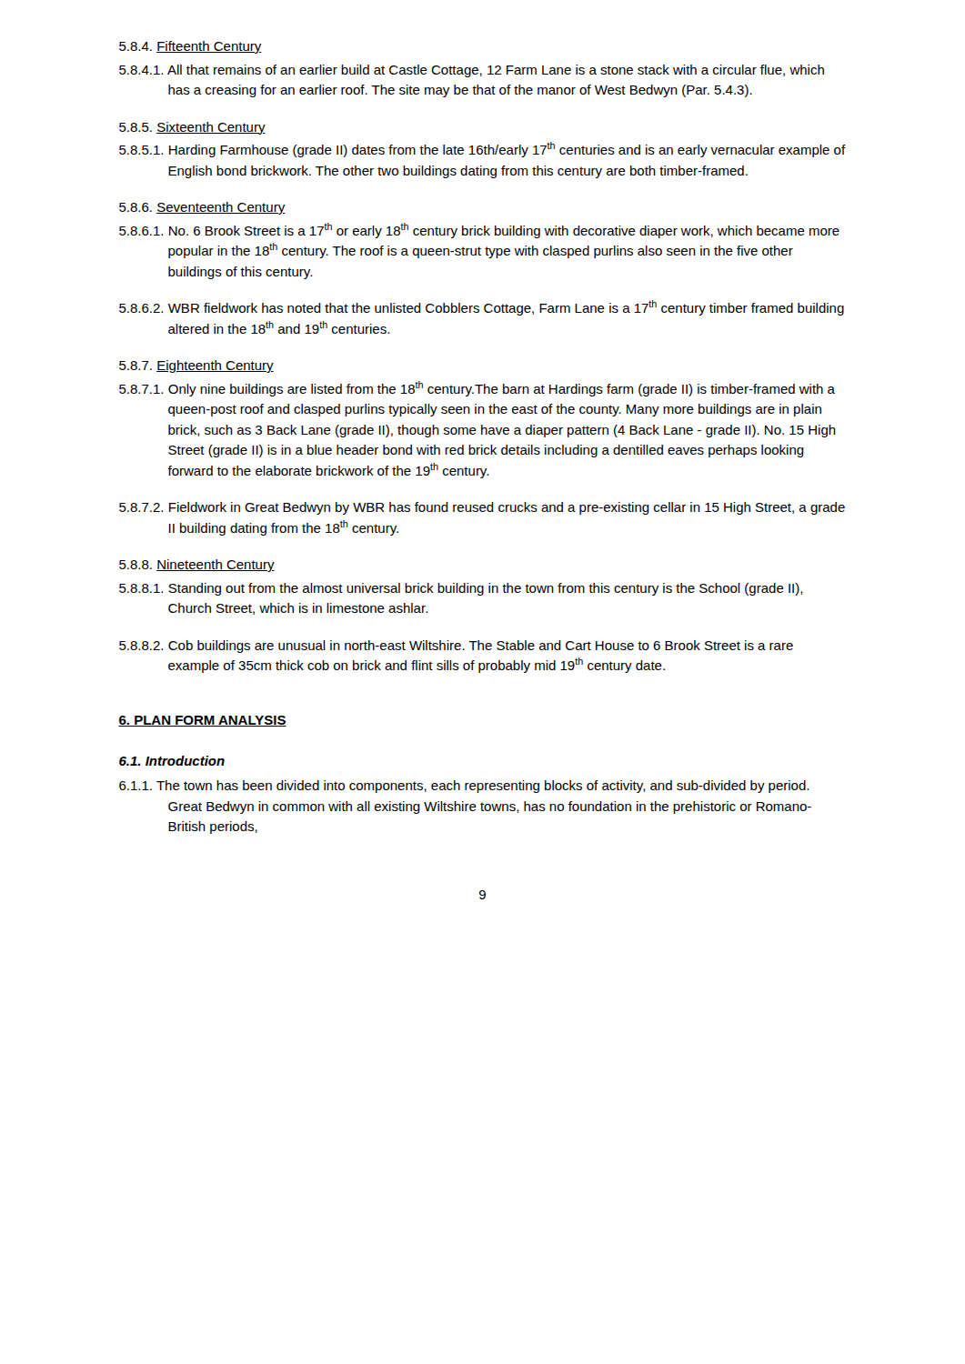5.8.4. Fifteenth Century
5.8.4.1. All that remains of an earlier build at Castle Cottage, 12 Farm Lane is a stone stack with a circular flue, which has a creasing for an earlier roof. The site may be that of the manor of West Bedwyn (Par. 5.4.3).
5.8.5. Sixteenth Century
5.8.5.1. Harding Farmhouse (grade II) dates from the late 16th/early 17th centuries and is an early vernacular example of English bond brickwork. The other two buildings dating from this century are both timber-framed.
5.8.6. Seventeenth Century
5.8.6.1. No. 6 Brook Street is a 17th or early 18th century brick building with decorative diaper work, which became more popular in the 18th century. The roof is a queen-strut type with clasped purlins also seen in the five other buildings of this century.
5.8.6.2. WBR fieldwork has noted that the unlisted Cobblers Cottage, Farm Lane is a 17th century timber framed building altered in the 18th and 19th centuries.
5.8.7. Eighteenth Century
5.8.7.1. Only nine buildings are listed from the 18th century.The barn at Hardings farm (grade II) is timber-framed with a queen-post roof and clasped purlins typically seen in the east of the county. Many more buildings are in plain brick, such as 3 Back Lane (grade II), though some have a diaper pattern (4 Back Lane - grade II). No. 15 High Street (grade II) is in a blue header bond with red brick details including a dentilled eaves perhaps looking forward to the elaborate brickwork of the 19th century.
5.8.7.2. Fieldwork in Great Bedwyn by WBR has found reused crucks and a pre-existing cellar in 15 High Street, a grade II building dating from the 18th century.
5.8.8. Nineteenth Century
5.8.8.1. Standing out from the almost universal brick building in the town from this century is the School (grade II), Church Street, which is in limestone ashlar.
5.8.8.2. Cob buildings are unusual in north-east Wiltshire. The Stable and Cart House to 6 Brook Street is a rare example of 35cm thick cob on brick and flint sills of probably mid 19th century date.
6. PLAN FORM ANALYSIS
6.1. Introduction
6.1.1. The town has been divided into components, each representing blocks of activity, and sub-divided by period. Great Bedwyn in common with all existing Wiltshire towns, has no foundation in the prehistoric or Romano-British periods,
9